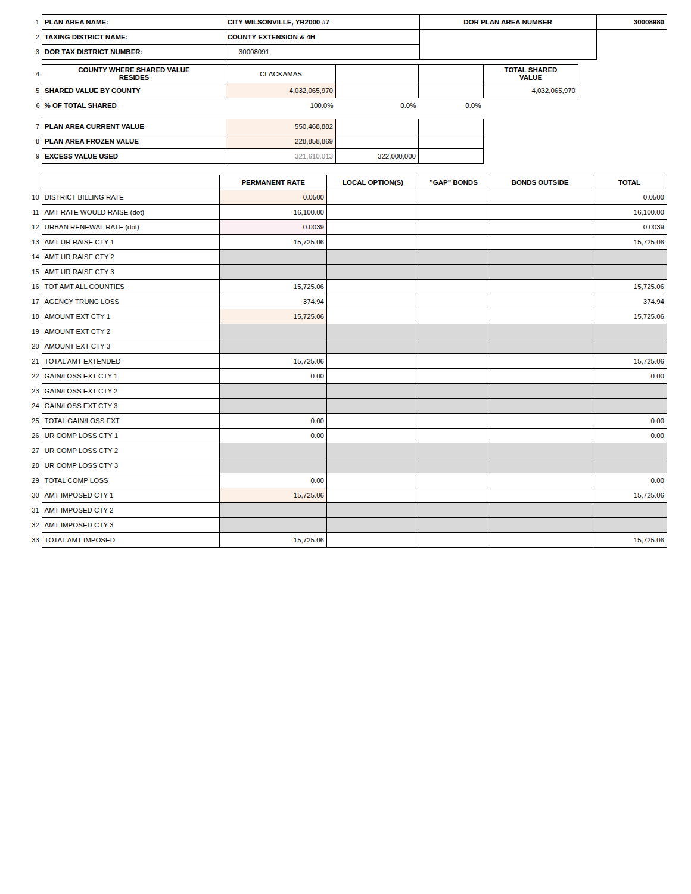| 1 | PLAN AREA NAME: | CITY WILSONVILLE, YR2000 #7 | DOR PLAN AREA NUMBER | 30008980 |
| 2 | TAXING DISTRICT NAME: | COUNTY EXTENSION & 4H | | |
| 3 | DOR TAX DISTRICT NUMBER: | 30008091 | |
| 4 | COUNTY WHERE SHARED VALUE RESIDES | CLACKAMAS | | | TOTAL SHARED VALUE |
| 5 | SHARED VALUE BY COUNTY | 4,032,065,970 | | | 4,032,065,970 |
| 6 | % OF TOTAL SHARED | 100.0% | 0.0% | 0.0% | |
| 7 | PLAN AREA CURRENT VALUE | 550,468,882 | | |
| 8 | PLAN AREA FROZEN VALUE | 228,858,869 | | |
| 9 | EXCESS VALUE USED | 321,610,013 | 322,000,000 | |
| | | PERMANENT RATE | LOCAL OPTION(S) | "GAP" BONDS | BONDS OUTSIDE | TOTAL |
| 10 | DISTRICT BILLING RATE | 0.0500 | | | | 0.0500 |
| 11 | AMT RATE WOULD RAISE (dot) | 16,100.00 | | | | 16,100.00 |
| 12 | URBAN RENEWAL RATE (dot) | 0.0039 | | | | 0.0039 |
| 13 | AMT UR RAISE CTY 1 | 15,725.06 | | | | 15,725.06 |
| 14 | AMT UR RAISE CTY 2 | | | | | |
| 15 | AMT UR RAISE CTY 3 | | | | | |
| 16 | TOT AMT ALL COUNTIES | 15,725.06 | | | | 15,725.06 |
| 17 | AGENCY TRUNC LOSS | 374.94 | | | | 374.94 |
| 18 | AMOUNT EXT CTY 1 | 15,725.06 | | | | 15,725.06 |
| 19 | AMOUNT EXT CTY 2 | | | | | |
| 20 | AMOUNT EXT CTY 3 | | | | | |
| 21 | TOTAL AMT EXTENDED | 15,725.06 | | | | 15,725.06 |
| 22 | GAIN/LOSS EXT CTY 1 | 0.00 | | | | 0.00 |
| 23 | GAIN/LOSS EXT CTY 2 | | | | | |
| 24 | GAIN/LOSS EXT CTY 3 | | | | | |
| 25 | TOTAL GAIN/LOSS EXT | 0.00 | | | | 0.00 |
| 26 | UR COMP LOSS CTY 1 | 0.00 | | | | 0.00 |
| 27 | UR COMP LOSS CTY 2 | | | | | |
| 28 | UR COMP LOSS CTY 3 | | | | | |
| 29 | TOTAL COMP LOSS | 0.00 | | | | 0.00 |
| 30 | AMT IMPOSED CTY 1 | 15,725.06 | | | | 15,725.06 |
| 31 | AMT IMPOSED CTY 2 | | | | | |
| 32 | AMT IMPOSED CTY 3 | | | | | |
| 33 | TOTAL AMT IMPOSED | 15,725.06 | | | | 15,725.06 |